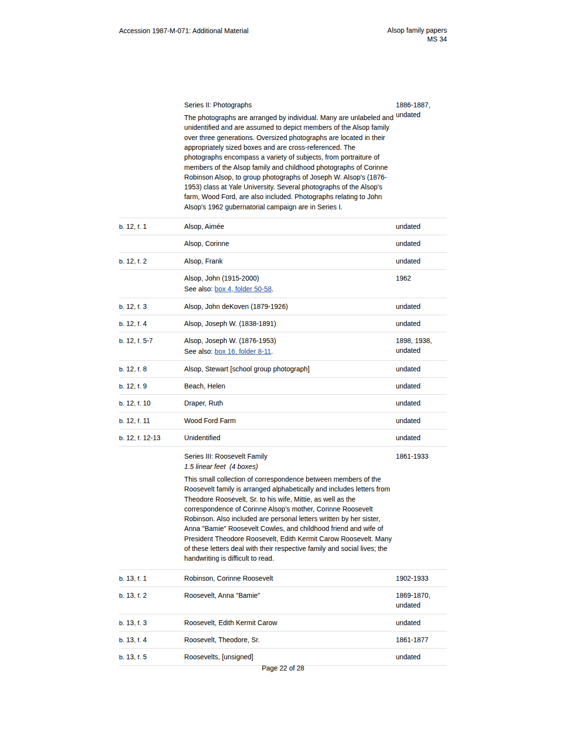Accession 1987-M-071: Additional Material
Alsop family papers
MS 34
| | Series II: Photographs The photographs are arranged by individual. Many are unlabeled and unidentified and are assumed to depict members of the Alsop family over three generations. Oversized photographs are located in their appropriately sized boxes and are cross-referenced. The photographs encompass a variety of subjects, from portraiture of members of the Alsop family and childhood photographs of Corinne Robinson Alsop, to group photographs of Joseph W. Alsop's (1876-1953) class at Yale University. Several photographs of the Alsop's farm, Wood Ford, are also included. Photographs relating to John Alsop's 1962 gubernatorial campaign are in Series I. | 1886-1887, undated |
| b. 12 , f. 1 | Alsop, Aimée | undated |
| | Alsop, Corinne | undated |
| b. 12 , f. 2 | Alsop, Frank | undated |
| | Alsop, John (1915-2000) See also: box 4, folder 50-58 . | 1962 |
| b. 12 , f. 3 | Alsop, John deKoven (1879-1926) | undated |
| b. 12 , f. 4 | Alsop, Joseph W. (1838-1891) | undated |
| b. 12 , f. 5-7 | Alsop, Joseph W. (1876-1953) See also: box 16, folder 8-11 . | 1898, 1938, undated |
| b. 12 , f. 8 | Alsop, Stewart [school group photograph] | undated |
| b. 12 , f. 9 | Beach, Helen | undated |
| b. 12 , f. 10 | Draper, Ruth | undated |
| b. 12 , f. 11 | Wood Ford Farm | undated |
| b. 12 , f. 12-13 | Unidentified | undated |
| | Series III: Roosevelt Family 1.5 linear feet (4 boxes) This small collection of correspondence between members of the Roosevelt family is arranged alphabetically and includes letters from Theodore Roosevelt, Sr. to his wife, Mittie, as well as the correspondence of Corinne Alsop's mother, Corinne Roosevelt Robinson. Also included are personal letters written by her sister, Anna "Bamie" Roosevelt Cowles, and childhood friend and wife of President Theodore Roosevelt, Edith Kermit Carow Roosevelt. Many of these letters deal with their respective family and social lives; the handwriting is difficult to read. | 1861-1933 |
| b. 13 , f. 1 | Robinson, Corinne Roosevelt | 1902-1933 |
| b. 13 , f. 2 | Roosevelt, Anna "Bamie" | 1869-1870, undated |
| b. 13 , f. 3 | Roosevelt, Edith Kermit Carow | undated |
| b. 13 , f. 4 | Roosevelt, Theodore, Sr. | 1861-1877 |
| b. 13 , f. 5 | Roosevelts, [unsigned] | undated |
Page 22 of 28